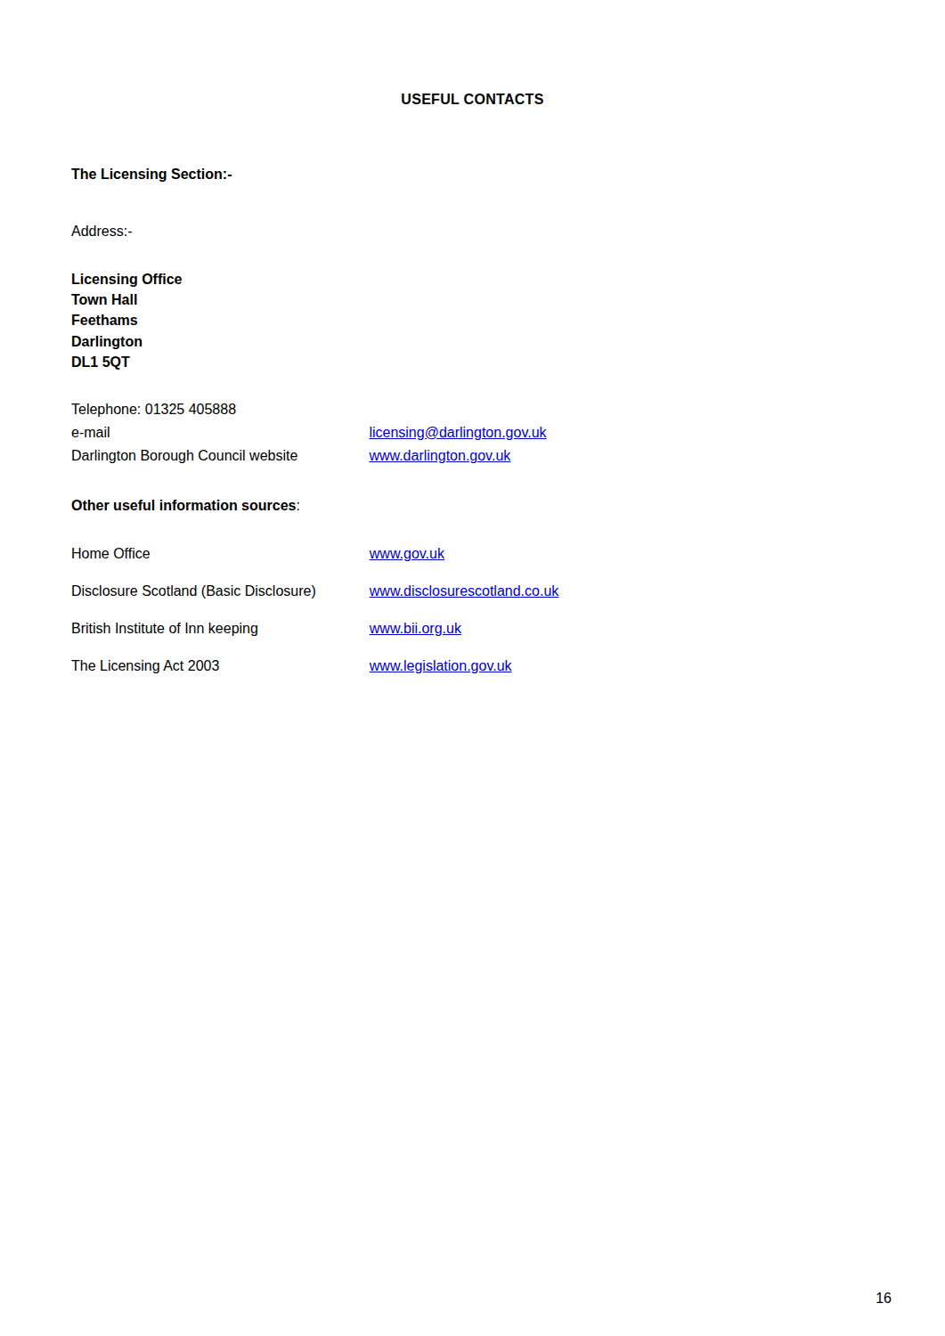USEFUL CONTACTS
The Licensing Section:-
Address:-
Licensing Office
Town Hall
Feethams
Darlington
DL1 5QT
| Telephone: 01325 405888 | |
| e-mail | licensing@darlington.gov.uk |
| Darlington Borough Council website | www.darlington.gov.uk |
Other useful information sources:
| Home Office | www.gov.uk |
| Disclosure Scotland (Basic Disclosure) | www.disclosurescotland.co.uk |
| British Institute of Inn keeping | www.bii.org.uk |
| The Licensing Act 2003 | www.legislation.gov.uk |
16